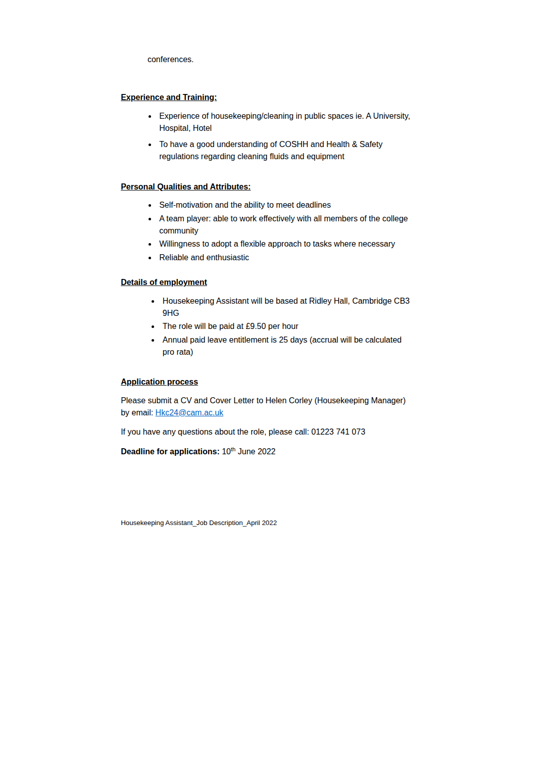conferences.
Experience and Training:
Experience of housekeeping/cleaning in public spaces ie. A University, Hospital, Hotel
To have a good understanding of COSHH and Health & Safety regulations regarding cleaning fluids and equipment
Personal Qualities and Attributes:
Self-motivation and the ability to meet deadlines
A team player: able to work effectively with all members of the college community
Willingness to adopt a flexible approach to tasks where necessary
Reliable and enthusiastic
Details of employment
Housekeeping Assistant will be based at Ridley Hall, Cambridge CB3 9HG
The role will be paid at £9.50 per hour
Annual paid leave entitlement is 25 days (accrual will be calculated pro rata)
Application process
Please submit a CV and Cover Letter to Helen Corley (Housekeeping Manager) by email: Hkc24@cam.ac.uk
If you have any questions about the role, please call: 01223 741 073
Deadline for applications: 10th June 2022
Housekeeping Assistant_Job Description_April 2022